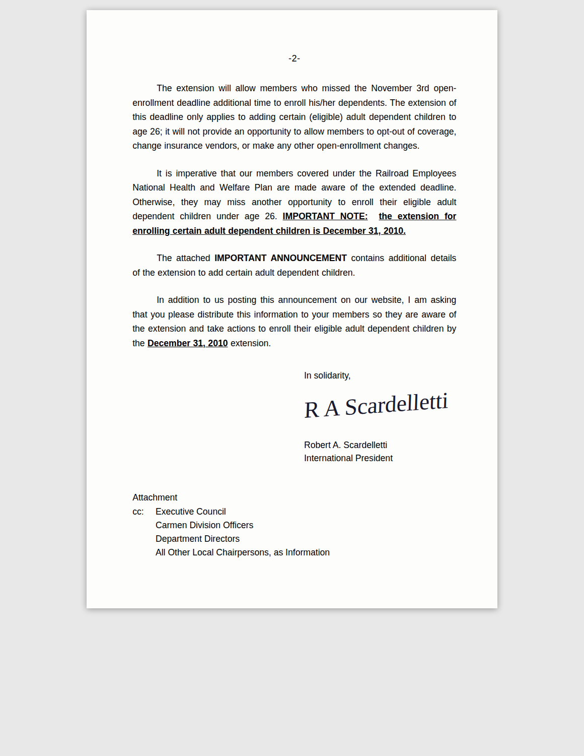-2-
The extension will allow members who missed the November 3rd open-enrollment deadline additional time to enroll his/her dependents. The extension of this deadline only applies to adding certain (eligible) adult dependent children to age 26; it will not provide an opportunity to allow members to opt-out of coverage, change insurance vendors, or make any other open-enrollment changes.
It is imperative that our members covered under the Railroad Employees National Health and Welfare Plan are made aware of the extended deadline. Otherwise, they may miss another opportunity to enroll their eligible adult dependent children under age 26. IMPORTANT NOTE: the extension for enrolling certain adult dependent children is December 31, 2010.
The attached IMPORTANT ANNOUNCEMENT contains additional details of the extension to add certain adult dependent children.
In addition to us posting this announcement on our website, I am asking that you please distribute this information to your members so they are aware of the extension and take actions to enroll their eligible adult dependent children by the December 31, 2010 extension.
In solidarity,
R A Scardelletti
Robert A. Scardelletti
International President
Attachment
cc:
Executive Council
Carmen Division Officers
Department Directors
All Other Local Chairpersons, as Information